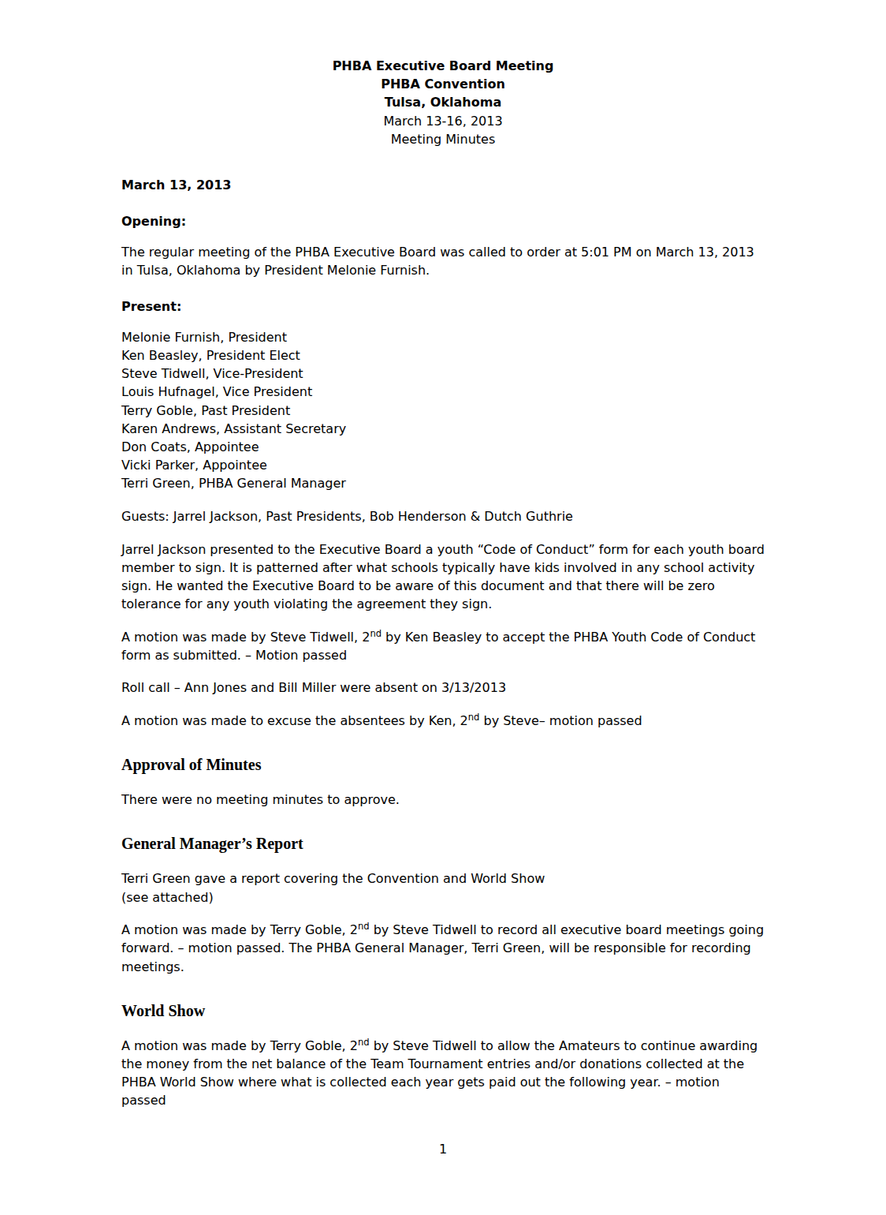PHBA Executive Board Meeting PHBA Convention Tulsa, Oklahoma March 13-16, 2013 Meeting Minutes
March 13, 2013
Opening:
The regular meeting of the PHBA Executive Board was called to order at 5:01 PM on March 13, 2013 in Tulsa, Oklahoma by President Melonie Furnish.
Present:
Melonie Furnish, President
Ken Beasley, President Elect
Steve Tidwell, Vice-President
Louis Hufnagel, Vice President
Terry Goble, Past President
Karen Andrews, Assistant Secretary
Don Coats, Appointee
Vicki Parker, Appointee
Terri Green, PHBA General Manager
Guests: Jarrel Jackson, Past Presidents, Bob Henderson & Dutch Guthrie
Jarrel Jackson presented to the Executive Board a youth “Code of Conduct” form for each youth board member to sign. It is patterned after what schools typically have kids involved in any school activity sign. He wanted the Executive Board to be aware of this document and that there will be zero tolerance for any youth violating the agreement they sign.
A motion was made by Steve Tidwell, 2nd by Ken Beasley to accept the PHBA Youth Code of Conduct form as submitted. – Motion passed
Roll call – Ann Jones and Bill Miller were absent on 3/13/2013
A motion was made to excuse the absentees by Ken, 2nd by Steve– motion passed
Approval of Minutes
There were no meeting minutes to approve.
General Manager’s Report
Terri Green gave a report covering the Convention and World Show
(see attached)
A motion was made by Terry Goble, 2nd by Steve Tidwell to record all executive board meetings going forward. – motion passed. The PHBA General Manager, Terri Green, will be responsible for recording meetings.
World Show
A motion was made by Terry Goble, 2nd by Steve Tidwell to allow the Amateurs to continue awarding the money from the net balance of the Team Tournament entries and/or donations collected at the PHBA World Show where what is collected each year gets paid out the following year. – motion passed
1